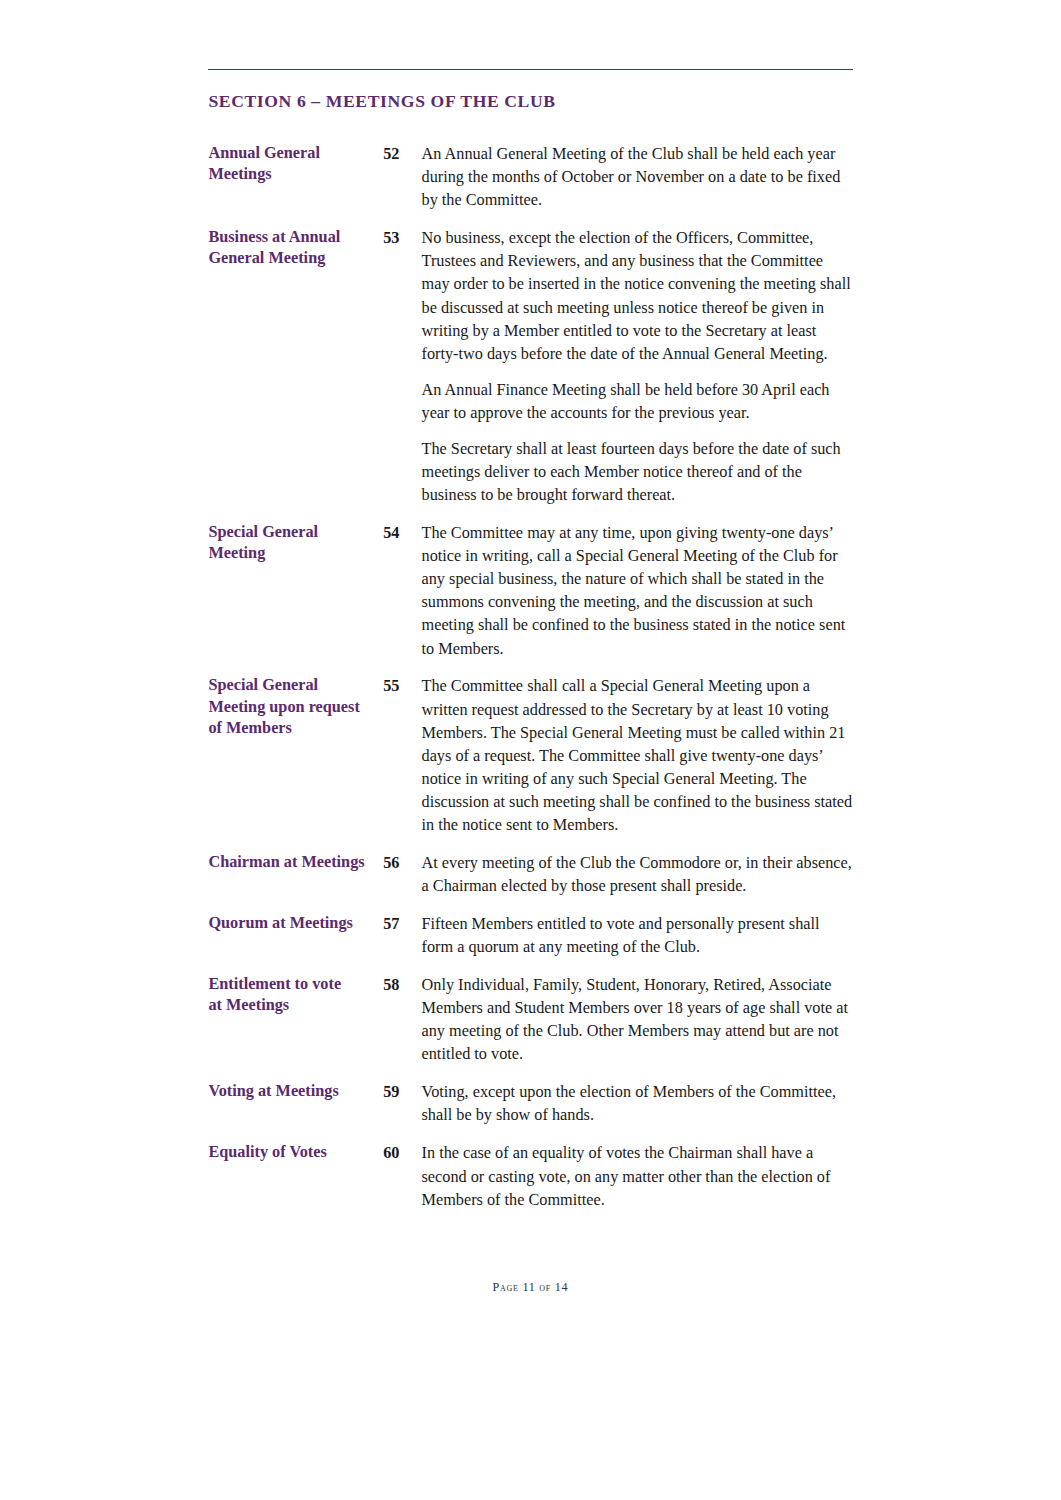Section 6 – Meetings of the Club
| Annual General Meetings | 52 | An Annual General Meeting of the Club shall be held each year during the months of October or November on a date to be fixed by the Committee. |
| Business at Annual General Meeting | 53 | No business, except the election of the Officers, Committee, Trustees and Reviewers, and any business that the Committee may order to be inserted in the notice convening the meeting shall be discussed at such meeting unless notice thereof be given in writing by a Member entitled to vote to the Secretary at least forty-two days before the date of the Annual General Meeting. An Annual Finance Meeting shall be held before 30 April each year to approve the accounts for the previous year. The Secretary shall at least fourteen days before the date of such meetings deliver to each Member notice thereof and of the business to be brought forward thereat. |
| Special General Meeting | 54 | The Committee may at any time, upon giving twenty-one days’ notice in writing, call a Special General Meeting of the Club for any special business, the nature of which shall be stated in the summons convening the meeting, and the discussion at such meeting shall be confined to the business stated in the notice sent to Members. |
| Special General Meeting upon request of Members | 55 | The Committee shall call a Special General Meeting upon a written request addressed to the Secretary by at least 10 voting Members. The Special General Meeting must be called within 21 days of a request. The Committee shall give twenty-one days’ notice in writing of any such Special General Meeting. The discussion at such meeting shall be confined to the business stated in the notice sent to Members. |
| Chairman at Meetings | 56 | At every meeting of the Club the Commodore or, in their absence, a Chairman elected by those present shall preside. |
| Quorum at Meetings | 57 | Fifteen Members entitled to vote and personally present shall form a quorum at any meeting of the Club. |
| Entitlement to vote at Meetings | 58 | Only Individual, Family, Student, Honorary, Retired, Associate Members and Student Members over 18 years of age shall vote at any meeting of the Club. Other Members may attend but are not entitled to vote. |
| Voting at Meetings | 59 | Voting, except upon the election of Members of the Committee, shall be by show of hands. |
| Equality of Votes | 60 | In the case of an equality of votes the Chairman shall have a second or casting vote, on any matter other than the election of Members of the Committee. |
Page 11 of 14